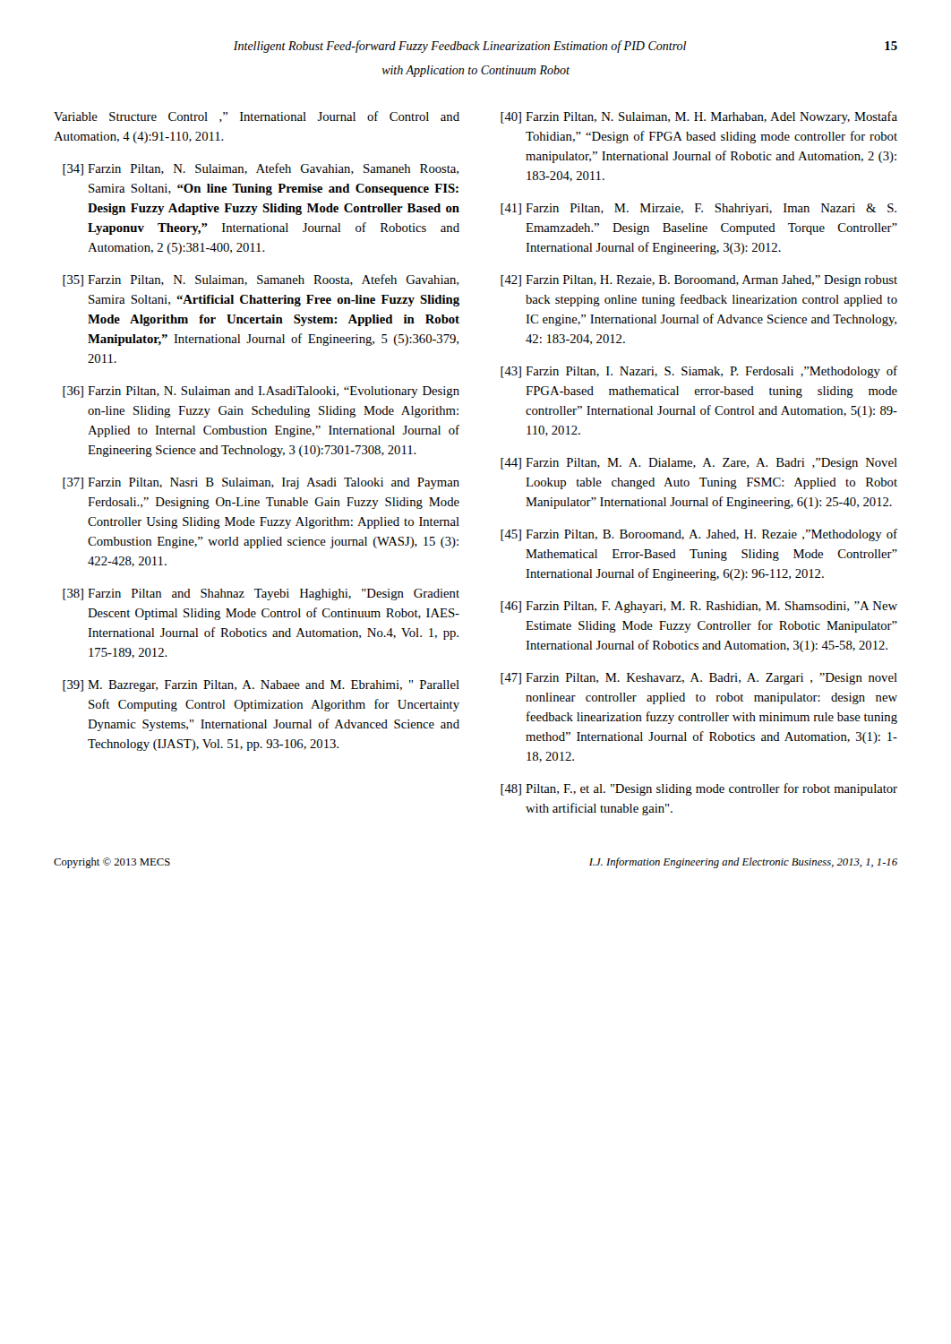Intelligent Robust Feed-forward Fuzzy Feedback Linearization Estimation of PID Control 15
with Application to Continuum Robot
Variable Structure Control ,” International Journal of Control and Automation, 4 (4):91-110, 2011.
[34]
Farzin Piltan, N. Sulaiman, Atefeh Gavahian, Samaneh Roosta, Samira Soltani, “On line Tuning Premise and Consequence FIS: Design Fuzzy Adaptive Fuzzy Sliding Mode Controller Based on Lyaponuv Theory,” International Journal of Robotics and Automation, 2 (5):381-400, 2011.
[35]
Farzin Piltan, N. Sulaiman, Samaneh Roosta, Atefeh Gavahian, Samira Soltani, “Artificial Chattering Free on-line Fuzzy Sliding Mode Algorithm for Uncertain System: Applied in Robot Manipulator,” International Journal of Engineering, 5 (5):360-379, 2011.
[36]
Farzin Piltan, N. Sulaiman and I.AsadiTalooki, “Evolutionary Design on-line Sliding Fuzzy Gain Scheduling Sliding Mode Algorithm: Applied to Internal Combustion Engine,” International Journal of Engineering Science and Technology, 3 (10):7301-7308, 2011.
[37]
Farzin Piltan, Nasri B Sulaiman, Iraj Asadi Talooki and Payman Ferdosali.,” Designing On-Line Tunable Gain Fuzzy Sliding Mode Controller Using Sliding Mode Fuzzy Algorithm: Applied to Internal Combustion Engine,” world applied science journal (WASJ), 15 (3): 422-428, 2011.
[38]
Farzin Piltan and Shahnaz Tayebi Haghighi, "Design Gradient Descent Optimal Sliding Mode Control of Continuum Robot, IAES-International Journal of Robotics and Automation, No.4, Vol. 1, pp. 175-189, 2012.
[39]
M. Bazregar, Farzin Piltan, A. Nabaee and M. Ebrahimi, " Parallel Soft Computing Control Optimization Algorithm for Uncertainty Dynamic Systems," International Journal of Advanced Science and Technology (IJAST), Vol. 51, pp. 93-106, 2013.
[40]
Farzin Piltan, N. Sulaiman, M. H. Marhaban, Adel Nowzary, Mostafa Tohidian,” “Design of FPGA based sliding mode controller for robot manipulator,” International Journal of Robotic and Automation, 2 (3): 183-204, 2011.
[41]
Farzin Piltan, M. Mirzaie, F. Shahriyari, Iman Nazari & S. Emamzadeh.” Design Baseline Computed Torque Controller” International Journal of Engineering, 3(3): 2012.
[42]
Farzin Piltan, H. Rezaie, B. Boroomand, Arman Jahed,” Design robust back stepping online tuning feedback linearization control applied to IC engine,” International Journal of Advance Science and Technology, 42: 183-204, 2012.
[43]
Farzin Piltan, I. Nazari, S. Siamak, P. Ferdosali ,”Methodology of FPGA-based mathematical error-based tuning sliding mode controller” International Journal of Control and Automation, 5(1): 89-110, 2012.
[44]
Farzin Piltan, M. A. Dialame, A. Zare, A. Badri ,”Design Novel Lookup table changed Auto Tuning FSMC: Applied to Robot Manipulator” International Journal of Engineering, 6(1): 25-40, 2012.
[45]
Farzin Piltan, B. Boroomand, A. Jahed, H. Rezaie ,”Methodology of Mathematical Error-Based Tuning Sliding Mode Controller” International Journal of Engineering, 6(2): 96-112, 2012.
[46]
Farzin Piltan, F. Aghayari, M. R. Rashidian, M. Shamsodini, ”A New Estimate Sliding Mode Fuzzy Controller for Robotic Manipulator” International Journal of Robotics and Automation, 3(1): 45-58, 2012.
[47]
Farzin Piltan, M. Keshavarz, A. Badri, A. Zargari , ”Design novel nonlinear controller applied to robot manipulator: design new feedback linearization fuzzy controller with minimum rule base tuning method” International Journal of Robotics and Automation, 3(1): 1-18, 2012.
[48]
Piltan, F., et al. "Design sliding mode controller for robot manipulator with artificial tunable gain".
Copyright © 2013 MECS I.J. Information Engineering and Electronic Business, 2013, 1, 1-16